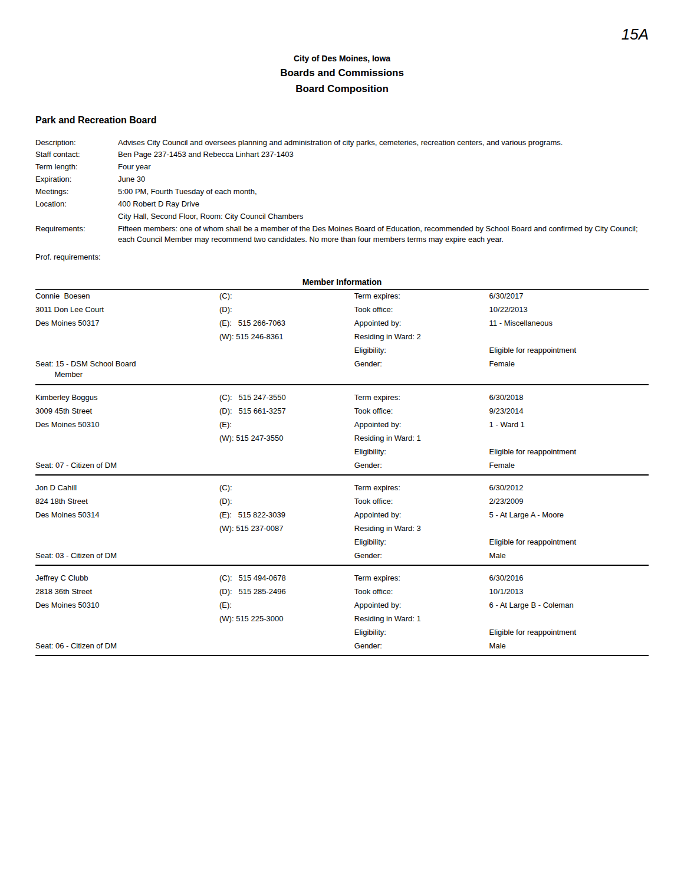15A
City of Des Moines, Iowa
Boards and Commissions
Board Composition
Park and Recreation Board
| Description: | Advises City Council and oversees planning and administration of city parks, cemeteries, recreation centers, and various programs. |
| Staff contact: | Ben Page 237-1453 and Rebecca Linhart 237-1403 |
| Term length: | Four year |
| Expiration: | June 30 |
| Meetings: | 5:00 PM, Fourth Tuesday of each month, |
| Location: | 400 Robert D Ray Drive |
| | City Hall, Second Floor, Room: City Council Chambers |
| Requirements: | Fifteen members: one of whom shall be a member of the Des Moines Board of Education, recommended by School Board and confirmed by City Council; each Council Member may recommend two candidates. No more than four members terms may expire each year. |
Prof. requirements:
Member Information
| Connie Boesen | (C): | Term expires: | 6/30/2017 |
| 3011 Don Lee Court | (D): | Took office: | 10/22/2013 |
| Des Moines 50317 | (E): 515 266-7063 | Appointed by: | 11 - Miscellaneous |
| | (W): 515 246-8361 | Residing in Ward: 2 | |
| | | Eligibility: | Eligible for reappointment |
| Seat: 15 - DSM School Board Member | | Gender: | Female |
| Kimberley Boggus | (C): 515 247-3550 | Term expires: | 6/30/2018 |
| 3009 45th Street | (D): 515 661-3257 | Took office: | 9/23/2014 |
| Des Moines 50310 | (E): | Appointed by: | 1 - Ward 1 |
| | (W): 515 247-3550 | Residing in Ward: 1 | |
| | | Eligibility: | Eligible for reappointment |
| Seat: 07 - Citizen of DM | | Gender: | Female |
| Jon D Cahill | (C): | Term expires: | 6/30/2012 |
| 824 18th Street | (D): | Took office: | 2/23/2009 |
| Des Moines 50314 | (E): 515 822-3039 | Appointed by: | 5 - At Large A - Moore |
| | (W): 515 237-0087 | Residing in Ward: 3 | |
| | | Eligibility: | Eligible for reappointment |
| Seat: 03 - Citizen of DM | | Gender: | Male |
| Jeffrey C Clubb | (C): 515 494-0678 | Term expires: | 6/30/2016 |
| 2818 36th Street | (D): 515 285-2496 | Took office: | 10/1/2013 |
| Des Moines 50310 | (E): | Appointed by: | 6 - At Large B - Coleman |
| | (W): 515 225-3000 | Residing in Ward: 1 | |
| | | Eligibility: | Eligible for reappointment |
| Seat: 06 - Citizen of DM | | Gender: | Male |